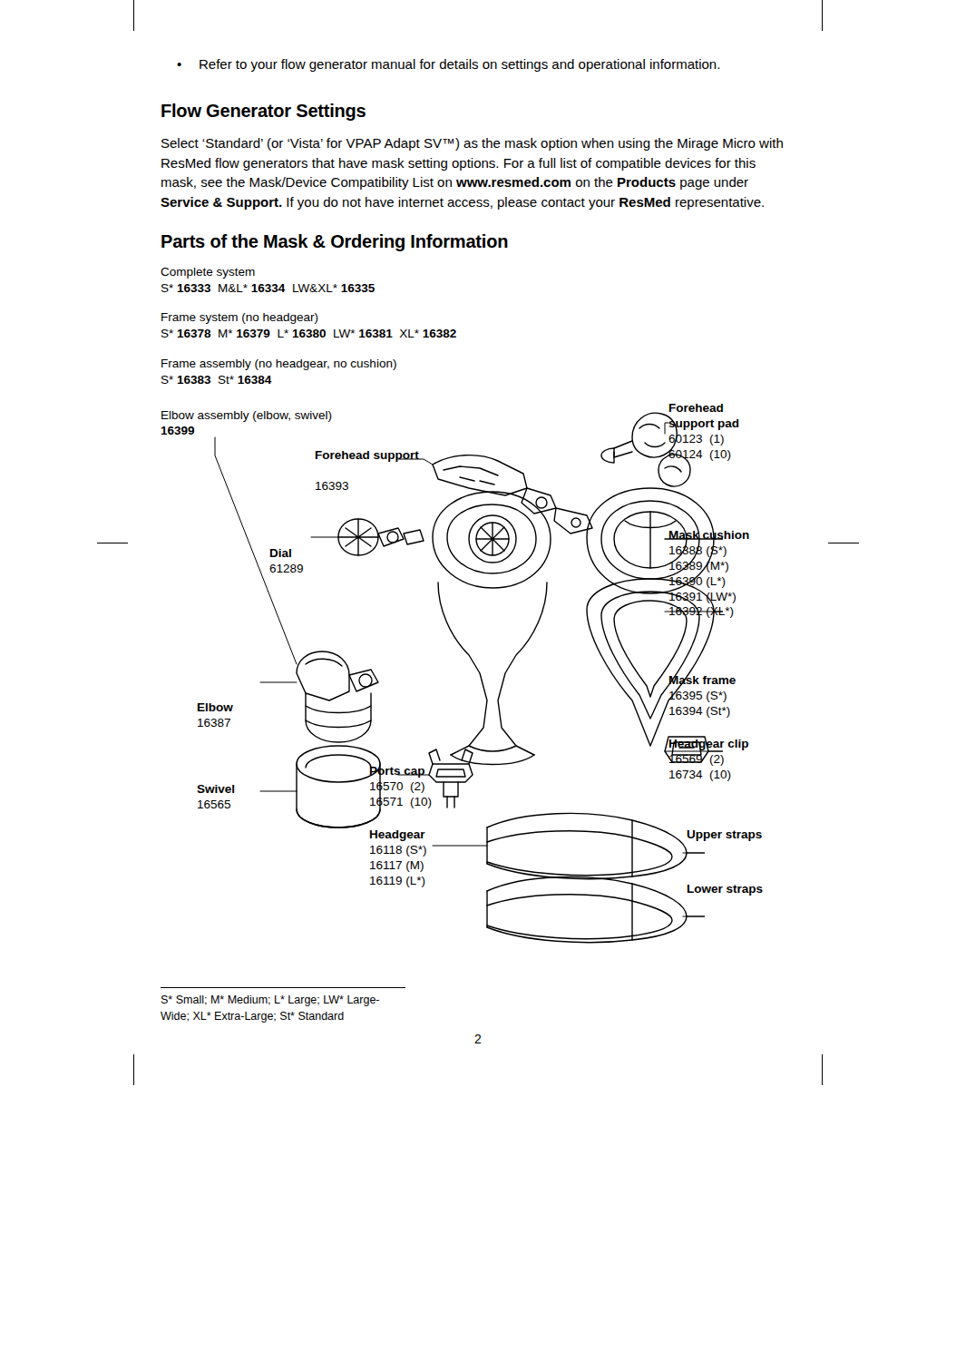Refer to your flow generator manual for details on settings and operational information.
Flow Generator Settings
Select ‘Standard’ (or ‘Vista’ for VPAP Adapt SV™) as the mask option when using the Mirage Micro with ResMed flow generators that have mask setting options. For a full list of compatible devices for this mask, see the Mask/Device Compatibility List on www.resmed.com on the Products page under Service & Support. If you do not have internet access, please contact your ResMed representative.
Parts of the Mask & Ordering Information
Complete system S* 16333 M&L* 16334 LW&XL* 16335
Frame system (no headgear) S* 16378 M* 16379 L* 16380 LW* 16381 XL* 16382
Frame assembly (no headgear, no cushion) S* 16383 St* 16384
Elbow assembly (elbow, swivel)
16399
Forehead support
16393
Forehead
support pad60123 (1)
60124 (10)
Dial61289
Mask cushion16388 (S*)
16389 (M*)
16390 (L*)
16391 (LW*)
16392 (XL*)
Mask frame16395 (S*)
16394 (St*)
Elbow16387
Headgear clip16569 (2)
16734 (10)
Swivel16565
Ports cap16570 (2)
16571 (10)
Headgear16118 (S*)
16117 (M)
16119 (L*)
Upper straps
Lower straps
S* Small; M* Medium; L* Large; LW* Large-Wide; XL* Extra-Large; St* Standard
2